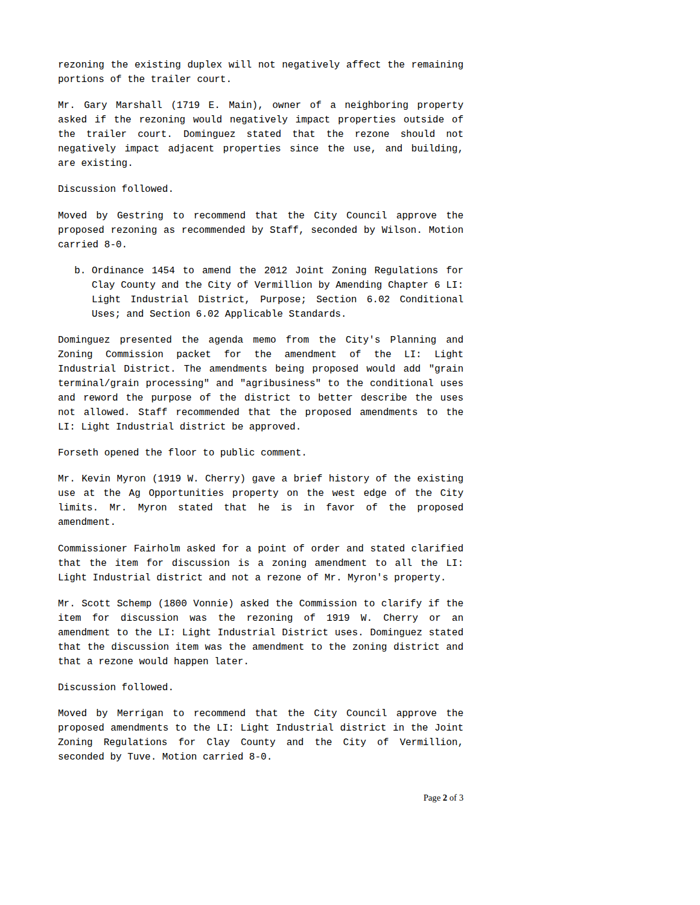rezoning the existing duplex will not negatively affect the remaining portions of the trailer court.
Mr. Gary Marshall (1719 E. Main), owner of a neighboring property asked if the rezoning would negatively impact properties outside of the trailer court. Dominguez stated that the rezone should not negatively impact adjacent properties since the use, and building, are existing.
Discussion followed.
Moved by Gestring to recommend that the City Council approve the proposed rezoning as recommended by Staff, seconded by Wilson. Motion carried 8-0.
Ordinance 1454 to amend the 2012 Joint Zoning Regulations for Clay County and the City of Vermillion by Amending Chapter 6 LI: Light Industrial District, Purpose; Section 6.02 Conditional Uses; and Section 6.02 Applicable Standards.
Dominguez presented the agenda memo from the City's Planning and Zoning Commission packet for the amendment of the LI: Light Industrial District. The amendments being proposed would add "grain terminal/grain processing" and "agribusiness" to the conditional uses and reword the purpose of the district to better describe the uses not allowed. Staff recommended that the proposed amendments to the LI: Light Industrial district be approved.
Forseth opened the floor to public comment.
Mr. Kevin Myron (1919 W. Cherry) gave a brief history of the existing use at the Ag Opportunities property on the west edge of the City limits. Mr. Myron stated that he is in favor of the proposed amendment.
Commissioner Fairholm asked for a point of order and stated clarified that the item for discussion is a zoning amendment to all the LI: Light Industrial district and not a rezone of Mr. Myron's property.
Mr. Scott Schemp (1800 Vonnie) asked the Commission to clarify if the item for discussion was the rezoning of 1919 W. Cherry or an amendment to the LI: Light Industrial District uses. Dominguez stated that the discussion item was the amendment to the zoning district and that a rezone would happen later.
Discussion followed.
Moved by Merrigan to recommend that the City Council approve the proposed amendments to the LI: Light Industrial district in the Joint Zoning Regulations for Clay County and the City of Vermillion, seconded by Tuve. Motion carried 8-0.
Page 2 of 3